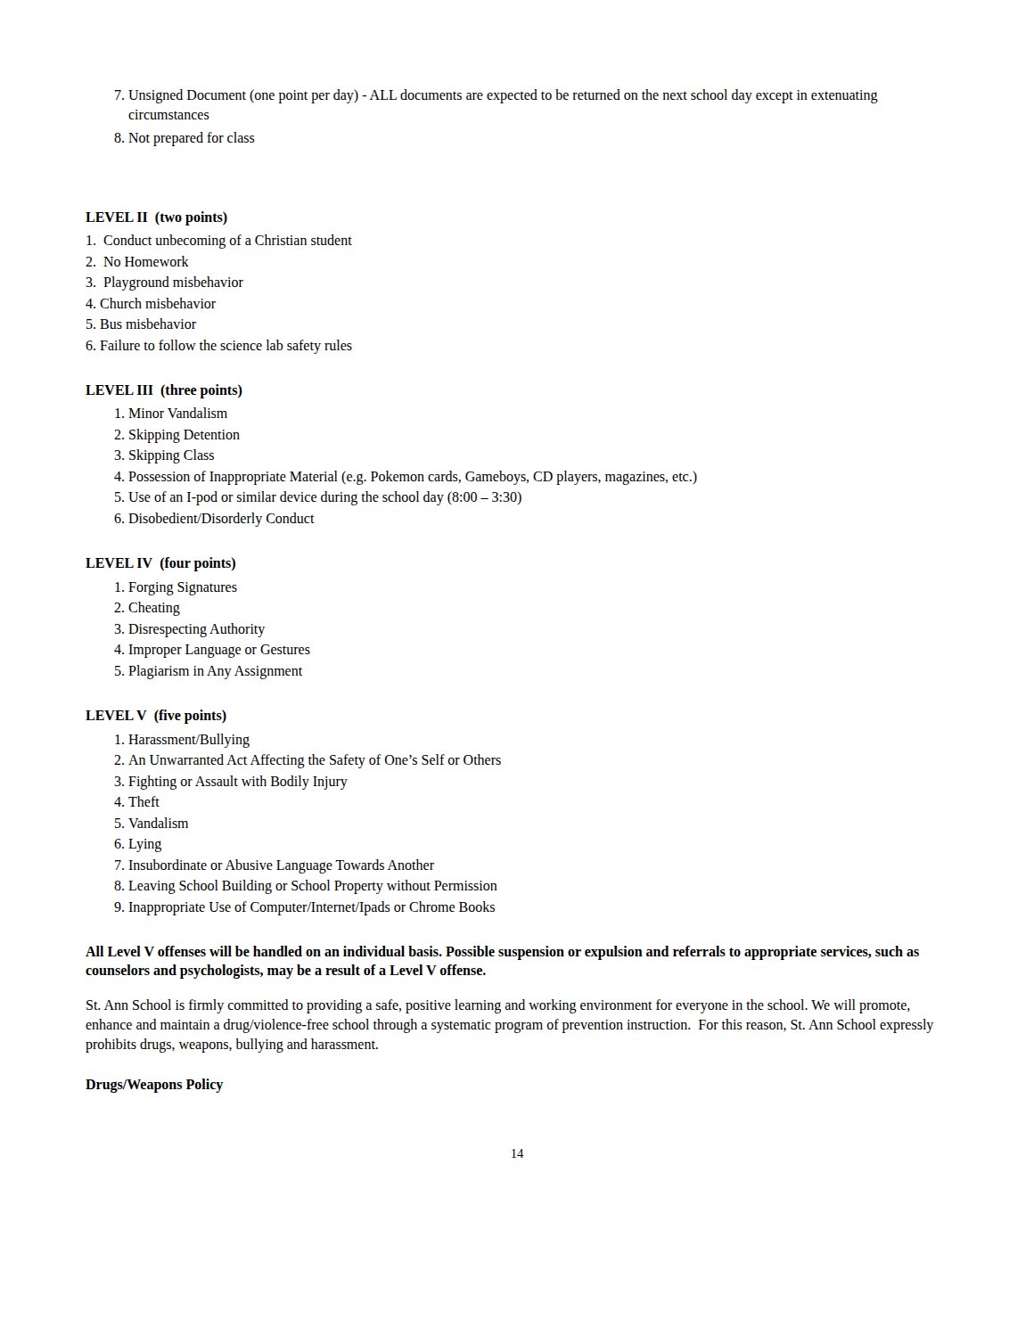Unsigned Document (one point per day) - ALL documents are expected to be returned on the next school day except in extenuating circumstances
Not prepared for class
LEVEL II (two points)
1. Conduct unbecoming of a Christian student
2. No Homework
3. Playground misbehavior
4. Church misbehavior
5. Bus misbehavior
6. Failure to follow the science lab safety rules
LEVEL III (three points)
Minor Vandalism
Skipping Detention
Skipping Class
Possession of Inappropriate Material (e.g. Pokemon cards, Gameboys, CD players, magazines, etc.)
Use of an I-pod or similar device during the school day (8:00 – 3:30)
Disobedient/Disorderly Conduct
LEVEL IV (four points)
Forging Signatures
Cheating
Disrespecting Authority
Improper Language or Gestures
Plagiarism in Any Assignment
LEVEL V (five points)
Harassment/Bullying
An Unwarranted Act Affecting the Safety of One’s Self or Others
Fighting or Assault with Bodily Injury
Theft
Vandalism
Lying
Insubordinate or Abusive Language Towards Another
Leaving School Building or School Property without Permission
Inappropriate Use of Computer/Internet/Ipads or Chrome Books
All Level V offenses will be handled on an individual basis. Possible suspension or expulsion and referrals to appropriate services, such as counselors and psychologists, may be a result of a Level V offense.
St. Ann School is firmly committed to providing a safe, positive learning and working environment for everyone in the school. We will promote, enhance and maintain a drug/violence-free school through a systematic program of prevention instruction. For this reason, St. Ann School expressly prohibits drugs, weapons, bullying and harassment.
Drugs/Weapons Policy
14